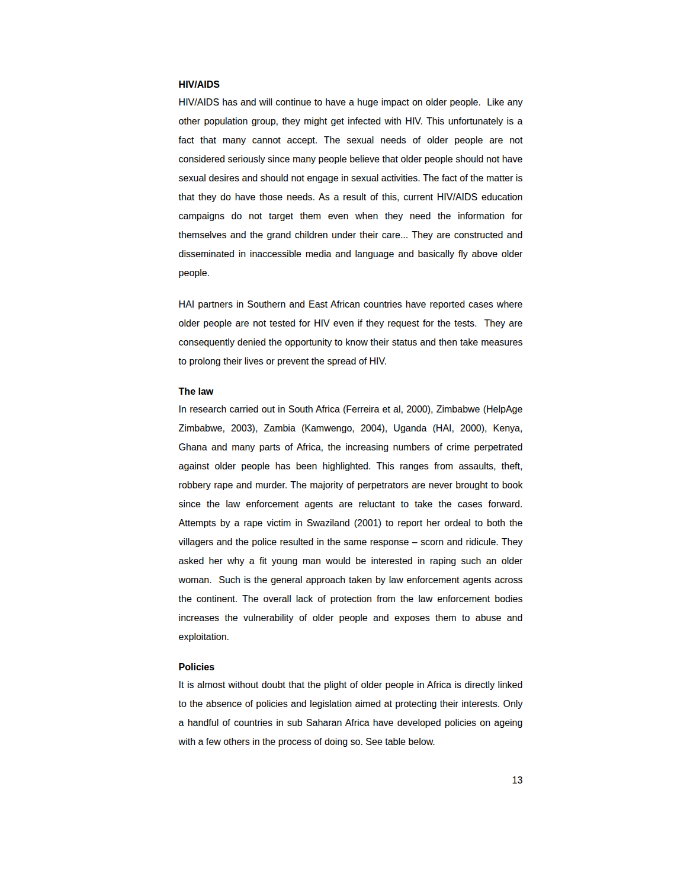HIV/AIDS
HIV/AIDS has and will continue to have a huge impact on older people. Like any other population group, they might get infected with HIV. This unfortunately is a fact that many cannot accept. The sexual needs of older people are not considered seriously since many people believe that older people should not have sexual desires and should not engage in sexual activities. The fact of the matter is that they do have those needs. As a result of this, current HIV/AIDS education campaigns do not target them even when they need the information for themselves and the grand children under their care... They are constructed and disseminated in inaccessible media and language and basically fly above older people.
HAI partners in Southern and East African countries have reported cases where older people are not tested for HIV even if they request for the tests. They are consequently denied the opportunity to know their status and then take measures to prolong their lives or prevent the spread of HIV.
The law
In research carried out in South Africa (Ferreira et al, 2000), Zimbabwe (HelpAge Zimbabwe, 2003), Zambia (Kamwengo, 2004), Uganda (HAI, 2000), Kenya, Ghana and many parts of Africa, the increasing numbers of crime perpetrated against older people has been highlighted. This ranges from assaults, theft, robbery rape and murder. The majority of perpetrators are never brought to book since the law enforcement agents are reluctant to take the cases forward. Attempts by a rape victim in Swaziland (2001) to report her ordeal to both the villagers and the police resulted in the same response – scorn and ridicule. They asked her why a fit young man would be interested in raping such an older woman. Such is the general approach taken by law enforcement agents across the continent. The overall lack of protection from the law enforcement bodies increases the vulnerability of older people and exposes them to abuse and exploitation.
Policies
It is almost without doubt that the plight of older people in Africa is directly linked to the absence of policies and legislation aimed at protecting their interests. Only a handful of countries in sub Saharan Africa have developed policies on ageing with a few others in the process of doing so. See table below.
13